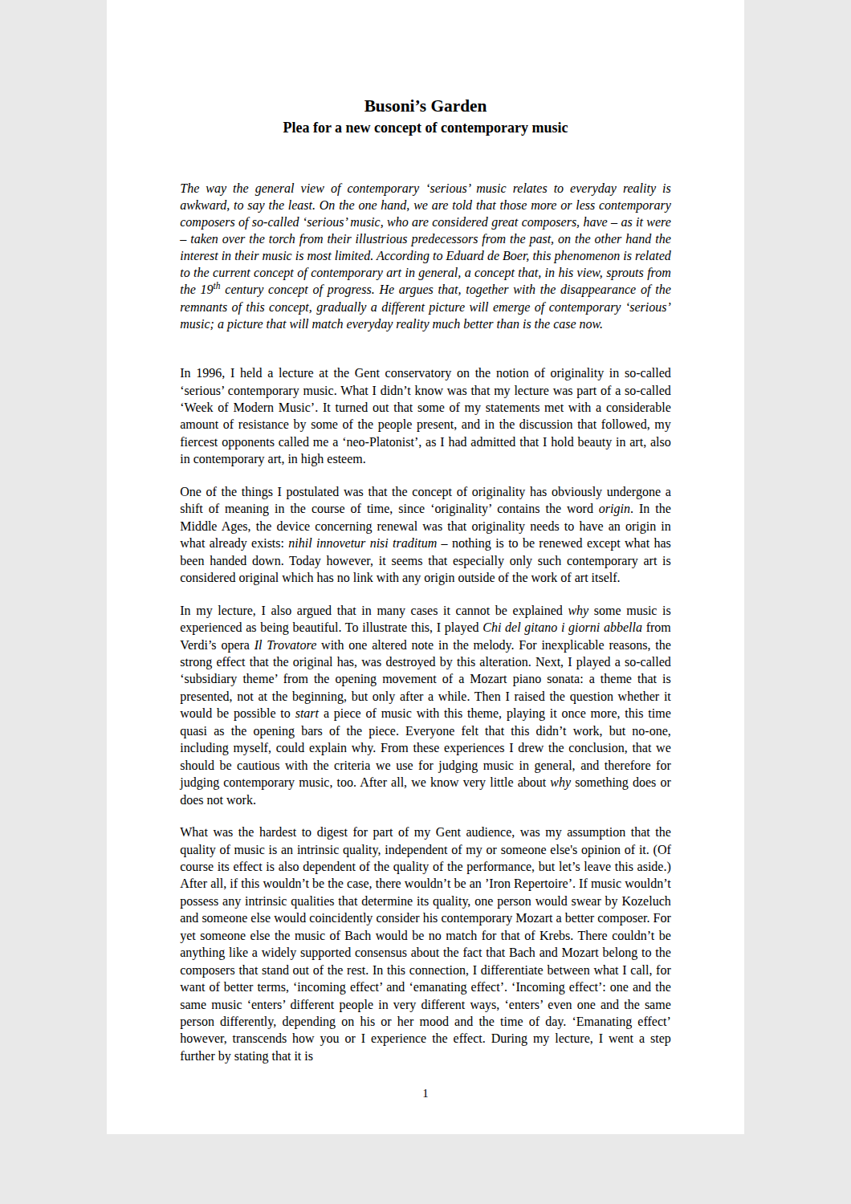Busoni’s Garden
Plea for a new concept of contemporary music
The way the general view of contemporary ‘serious’ music relates to everyday reality is awkward, to say the least. On the one hand, we are told that those more or less contemporary composers of so-called ‘serious’ music, who are considered great composers, have – as it were – taken over the torch from their illustrious predecessors from the past, on the other hand the interest in their music is most limited. According to Eduard de Boer, this phenomenon is related to the current concept of contemporary art in general, a concept that, in his view, sprouts from the 19th century concept of progress. He argues that, together with the disappearance of the remnants of this concept, gradually a different picture will emerge of contemporary ‘serious’ music; a picture that will match everyday reality much better than is the case now.
In 1996, I held a lecture at the Gent conservatory on the notion of originality in so-called ‘serious’ contemporary music. What I didn’t know was that my lecture was part of a so-called ‘Week of Modern Music’. It turned out that some of my statements met with a considerable amount of resistance by some of the people present, and in the discussion that followed, my fiercest opponents called me a ‘neo-Platonist’, as I had admitted that I hold beauty in art, also in contemporary art, in high esteem.
One of the things I postulated was that the concept of originality has obviously undergone a shift of meaning in the course of time, since ‘originality’ contains the word origin. In the Middle Ages, the device concerning renewal was that originality needs to have an origin in what already exists: nihil innovetur nisi traditum – nothing is to be renewed except what has been handed down. Today however, it seems that especially only such contemporary art is considered original which has no link with any origin outside of the work of art itself.
In my lecture, I also argued that in many cases it cannot be explained why some music is experienced as being beautiful. To illustrate this, I played Chi del gitano i giorni abbella from Verdi’s opera Il Trovatore with one altered note in the melody. For inexplicable reasons, the strong effect that the original has, was destroyed by this alteration. Next, I played a so-called ‘subsidiary theme’ from the opening movement of a Mozart piano sonata: a theme that is presented, not at the beginning, but only after a while. Then I raised the question whether it would be possible to start a piece of music with this theme, playing it once more, this time quasi as the opening bars of the piece. Everyone felt that this didn’t work, but no-one, including myself, could explain why. From these experiences I drew the conclusion, that we should be cautious with the criteria we use for judging music in general, and therefore for judging contemporary music, too. After all, we know very little about why something does or does not work.
What was the hardest to digest for part of my Gent audience, was my assumption that the quality of music is an intrinsic quality, independent of my or someone else's opinion of it. (Of course its effect is also dependent of the quality of the performance, but let’s leave this aside.) After all, if this wouldn’t be the case, there wouldn’t be an ’Iron Repertoire’. If music wouldn’t possess any intrinsic qualities that determine its quality, one person would swear by Kozeluch and someone else would coincidently consider his contemporary Mozart a better composer. For yet someone else the music of Bach would be no match for that of Krebs. There couldn’t be anything like a widely supported consensus about the fact that Bach and Mozart belong to the composers that stand out of the rest. In this connection, I differentiate between what I call, for want of better terms, ‘incoming effect’ and ‘emanating effect’. ‘Incoming effect’: one and the same music ‘enters’ different people in very different ways, ‘enters’ even one and the same person differently, depending on his or her mood and the time of day. ‘Emanating effect’ however, transcends how you or I experience the effect. During my lecture, I went a step further by stating that it is
1